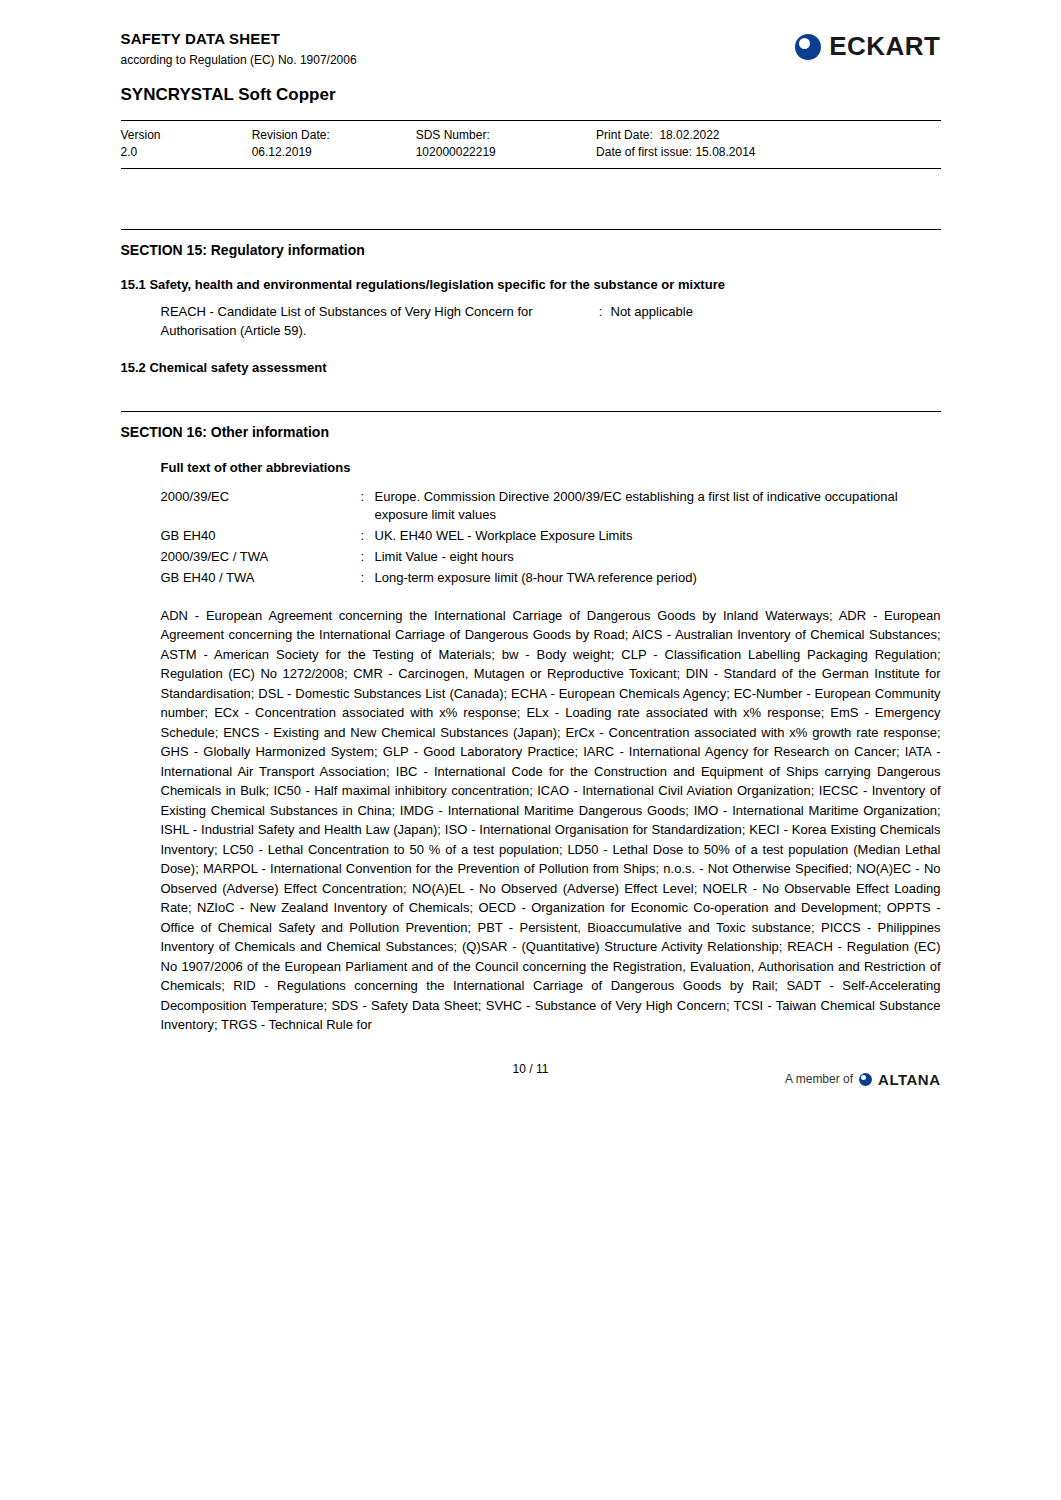ECKART
SAFETY DATA SHEET
according to Regulation (EC) No. 1907/2006
SYNCRYSTAL Soft Copper
| Version 2.0 | Revision Date: 06.12.2019 | SDS Number: 102000022219 | Print Date: 18.02.2022 Date of first issue: 15.08.2014 |
SECTION 15: Regulatory information
15.1 Safety, health and environmental regulations/legislation specific for the substance or mixture
REACH - Candidate List of Substances of Very High Concern for Authorisation (Article 59).
:
Not applicable
15.2 Chemical safety assessment
SECTION 16: Other information
Full text of other abbreviations
| 2000/39/EC | : | Europe. Commission Directive 2000/39/EC establishing a first list of indicative occupational exposure limit values |
| GB EH40 | : | UK. EH40 WEL - Workplace Exposure Limits |
| 2000/39/EC / TWA | : | Limit Value - eight hours |
| GB EH40 / TWA | : | Long-term exposure limit (8-hour TWA reference period) |
ADN - European Agreement concerning the International Carriage of Dangerous Goods by Inland Waterways; ADR - European Agreement concerning the International Carriage of Dangerous Goods by Road; AICS - Australian Inventory of Chemical Substances; ASTM - American Society for the Testing of Materials; bw - Body weight; CLP - Classification Labelling Packaging Regulation; Regulation (EC) No 1272/2008; CMR - Carcinogen, Mutagen or Reproductive Toxicant; DIN - Standard of the German Institute for Standardisation; DSL - Domestic Substances List (Canada); ECHA - European Chemicals Agency; EC-Number - European Community number; ECx - Concentration associated with x% response; ELx - Loading rate associated with x% response; EmS - Emergency Schedule; ENCS - Existing and New Chemical Substances (Japan); ErCx - Concentration associated with x% growth rate response; GHS - Globally Harmonized System; GLP - Good Laboratory Practice; IARC - International Agency for Research on Cancer; IATA - International Air Transport Association; IBC - International Code for the Construction and Equipment of Ships carrying Dangerous Chemicals in Bulk; IC50 - Half maximal inhibitory concentration; ICAO - International Civil Aviation Organization; IECSC - Inventory of Existing Chemical Substances in China; IMDG - International Maritime Dangerous Goods; IMO - International Maritime Organization; ISHL - Industrial Safety and Health Law (Japan); ISO - International Organisation for Standardization; KECI - Korea Existing Chemicals Inventory; LC50 - Lethal Concentration to 50 % of a test population; LD50 - Lethal Dose to 50% of a test population (Median Lethal Dose); MARPOL - International Convention for the Prevention of Pollution from Ships; n.o.s. - Not Otherwise Specified; NO(A)EC - No Observed (Adverse) Effect Concentration; NO(A)EL - No Observed (Adverse) Effect Level; NOELR - No Observable Effect Loading Rate; NZIoC - New Zealand Inventory of Chemicals; OECD - Organization for Economic Co-operation and Development; OPPTS - Office of Chemical Safety and Pollution Prevention; PBT - Persistent, Bioaccumulative and Toxic substance; PICCS - Philippines Inventory of Chemicals and Chemical Substances; (Q)SAR - (Quantitative) Structure Activity Relationship; REACH - Regulation (EC) No 1907/2006 of the European Parliament and of the Council concerning the Registration, Evaluation, Authorisation and Restriction of Chemicals; RID - Regulations concerning the International Carriage of Dangerous Goods by Rail; SADT - Self-Accelerating Decomposition Temperature; SDS - Safety Data Sheet; SVHC - Substance of Very High Concern; TCSI - Taiwan Chemical Substance Inventory; TRGS - Technical Rule for
10 / 11
A member of ALTANA